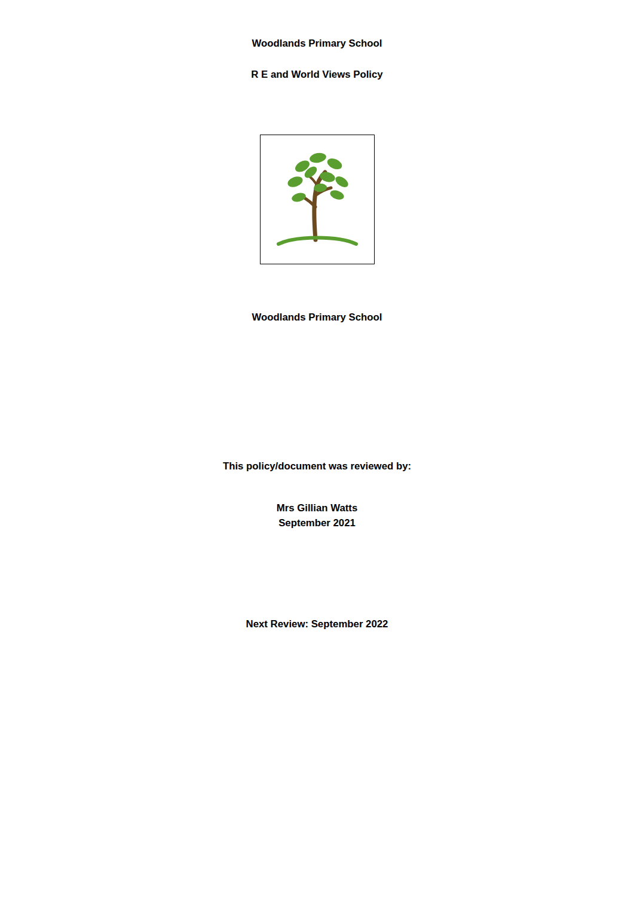Woodlands Primary School
R E and World Views Policy
Woodlands Primary School
This policy/document was reviewed by:
Mrs Gillian Watts
September 2021
Next Review: September 2022